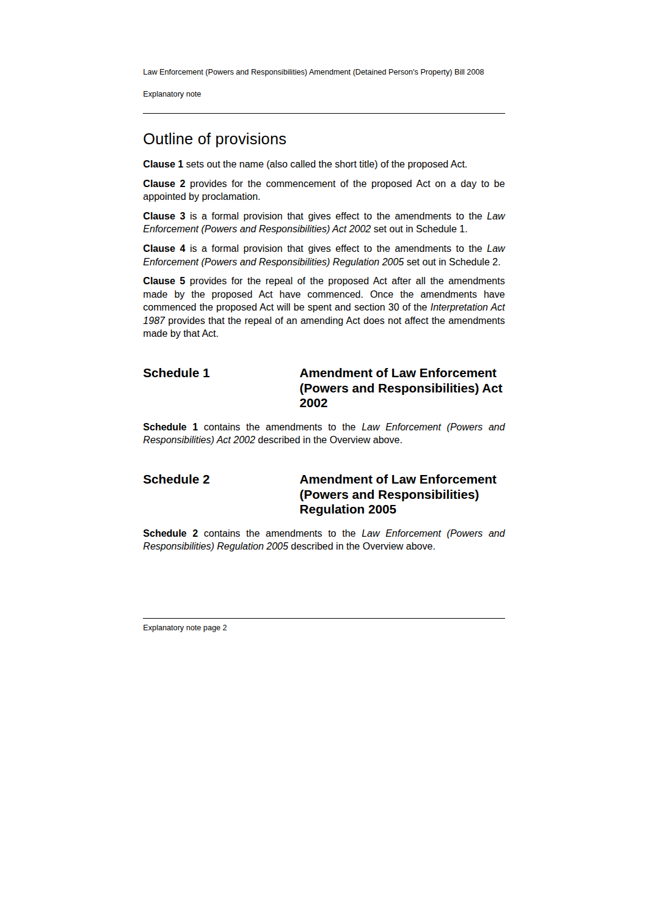Law Enforcement (Powers and Responsibilities) Amendment (Detained Person's Property) Bill 2008
Explanatory note
Outline of provisions
Clause 1 sets out the name (also called the short title) of the proposed Act.
Clause 2 provides for the commencement of the proposed Act on a day to be appointed by proclamation.
Clause 3 is a formal provision that gives effect to the amendments to the Law Enforcement (Powers and Responsibilities) Act 2002 set out in Schedule 1.
Clause 4 is a formal provision that gives effect to the amendments to the Law Enforcement (Powers and Responsibilities) Regulation 2005 set out in Schedule 2.
Clause 5 provides for the repeal of the proposed Act after all the amendments made by the proposed Act have commenced. Once the amendments have commenced the proposed Act will be spent and section 30 of the Interpretation Act 1987 provides that the repeal of an amending Act does not affect the amendments made by that Act.
Schedule 1 Amendment of Law Enforcement (Powers and Responsibilities) Act 2002
Schedule 1 contains the amendments to the Law Enforcement (Powers and Responsibilities) Act 2002 described in the Overview above.
Schedule 2 Amendment of Law Enforcement (Powers and Responsibilities) Regulation 2005
Schedule 2 contains the amendments to the Law Enforcement (Powers and Responsibilities) Regulation 2005 described in the Overview above.
Explanatory note page 2